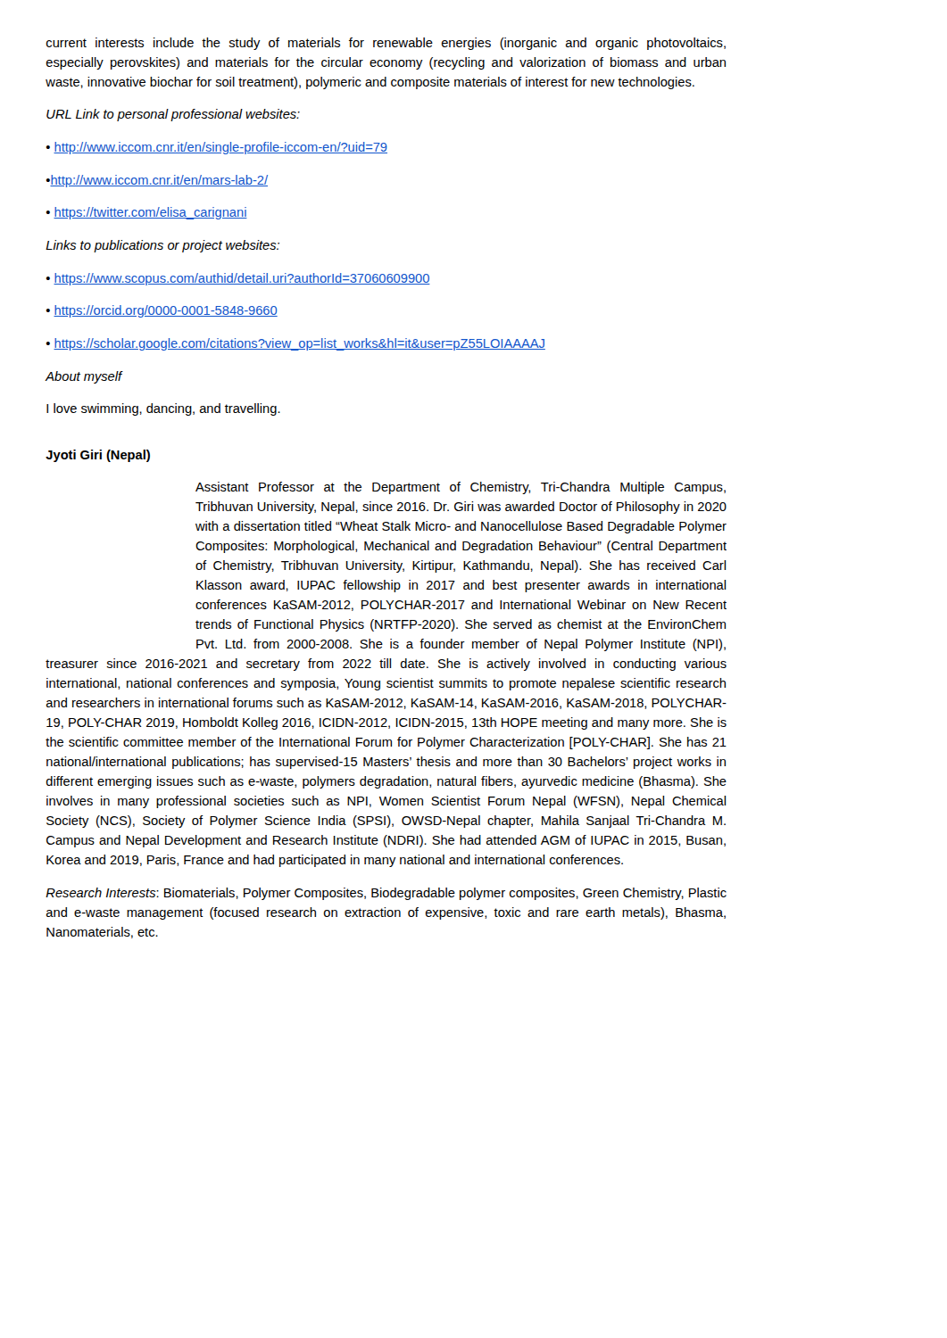current interests include the study of materials for renewable energies (inorganic and organic photovoltaics, especially perovskites) and materials for the circular economy (recycling and valorization of biomass and urban waste, innovative biochar for soil treatment), polymeric and composite materials of interest for new technologies.
URL Link to personal professional websites:
http://www.iccom.cnr.it/en/single-profile-iccom-en/?uid=79
http://www.iccom.cnr.it/en/mars-lab-2/
https://twitter.com/elisa_carignani
Links to publications or project websites:
https://www.scopus.com/authid/detail.uri?authorId=37060609900
https://orcid.org/0000-0001-5848-9660
https://scholar.google.com/citations?view_op=list_works&hl=it&user=pZ55LOIAAAAJ
About myself
I love swimming, dancing, and travelling.
Jyoti Giri (Nepal)
Assistant Professor at the Department of Chemistry, Tri-Chandra Multiple Campus, Tribhuvan University, Nepal, since 2016. Dr. Giri was awarded Doctor of Philosophy in 2020 with a dissertation titled “Wheat Stalk Micro- and Nanocellulose Based Degradable Polymer Composites: Morphological, Mechanical and Degradation Behaviour” (Central Department of Chemistry, Tribhuvan University, Kirtipur, Kathmandu, Nepal). She has received Carl Klasson award, IUPAC fellowship in 2017 and best presenter awards in international conferences KaSAM-2012, POLYCHAR-2017 and International Webinar on New Recent trends of Functional Physics (NRTFP-2020). She served as chemist at the EnvironChem Pvt. Ltd. from 2000-2008. She is a founder member of Nepal Polymer Institute (NPI), treasurer since 2016-2021 and secretary from 2022 till date. She is actively involved in conducting various international, national conferences and symposia, Young scientist summits to promote nepalese scientific research and researchers in international forums such as KaSAM-2012, KaSAM-14, KaSAM-2016, KaSAM-2018, POLYCHAR-19, POLY-CHAR 2019, Homboldt Kolleg 2016, ICIDN-2012, ICIDN-2015, 13th HOPE meeting and many more. She is the scientific committee member of the International Forum for Polymer Characterization [POLY-CHAR]. She has 21 national/international publications; has supervised-15 Masters’ thesis and more than 30 Bachelors’ project works in different emerging issues such as e-waste, polymers degradation, natural fibers, ayurvedic medicine (Bhasma). She involves in many professional societies such as NPI, Women Scientist Forum Nepal (WFSN), Nepal Chemical Society (NCS), Society of Polymer Science India (SPSI), OWSD-Nepal chapter, Mahila Sanjaal Tri-Chandra M. Campus and Nepal Development and Research Institute (NDRI). She had attended AGM of IUPAC in 2015, Busan, Korea and 2019, Paris, France and had participated in many national and international conferences.
Research Interests: Biomaterials, Polymer Composites, Biodegradable polymer composites, Green Chemistry, Plastic and e-waste management (focused research on extraction of expensive, toxic and rare earth metals), Bhasma, Nanomaterials, etc.